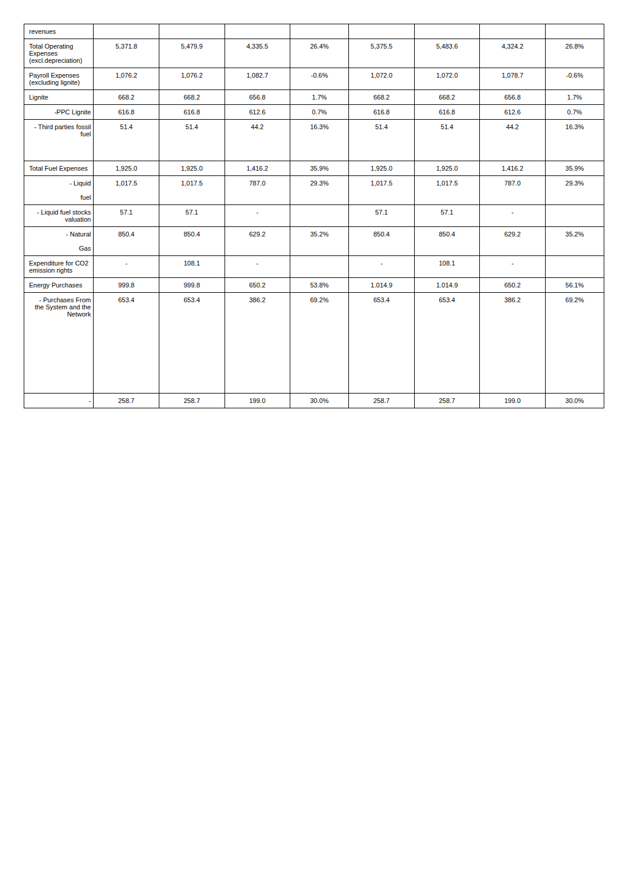| revenues | | | | | | | | |
| Total Operating Expenses (excl.depreciation) | 5,371.8 | 5,479.9 | 4,335.5 | 26.4% | 5,375.5 | 5,483.6 | 4,324.2 | 26.8% |
| Payroll Expenses (excluding lignite) | 1,076.2 | 1,076.2 | 1,082.7 | -0.6% | 1,072.0 | 1,072.0 | 1,078.7 | -0.6% |
| Lignite | 668.2 | 668.2 | 656.8 | 1.7% | 668.2 | 668.2 | 656.8 | 1.7% |
| -PPC Lignite | 616.8 | 616.8 | 612.6 | 0.7% | 616.8 | 616.8 | 612.6 | 0.7% |
| - Third parties fossil fuel | 51.4 | 51.4 | 44.2 | 16.3% | 51.4 | 51.4 | 44.2 | 16.3% |
| Total Fuel Expenses | 1,925.0 | 1,925.0 | 1,416.2 | 35.9% | 1,925.0 | 1,925.0 | 1,416.2 | 35.9% |
| - Liquid fuel | 1,017.5 | 1,017.5 | 787.0 | 29.3% | 1,017.5 | 1,017.5 | 787.0 | 29.3% |
| - Liquid fuel stocks valuation | 57.1 | 57.1 | - | | 57.1 | 57.1 | - | |
| - Natural Gas | 850.4 | 850.4 | 629.2 | 35.2% | 850.4 | 850.4 | 629.2 | 35.2% |
| Expenditure for CO2 emission rights | - | 108.1 | - | | - | 108.1 | - | |
| Energy Purchases | 999.8 | 999.8 | 650.2 | 53.8% | 1.014.9 | 1.014.9 | 650.2 | 56.1% |
| - Purchases From the System and the Network | 653.4 | 653.4 | 386.2 | 69.2% | 653.4 | 653.4 | 386.2 | 69.2% |
| - | 258.7 | 258.7 | 199.0 | 30.0% | 258.7 | 258.7 | 199.0 | 30.0% |